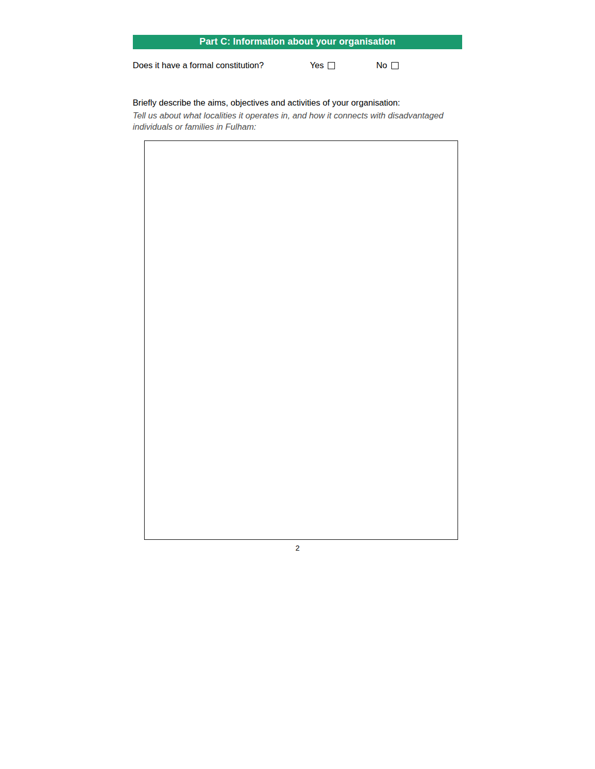Part C: Information about your organisation
Does it have a formal constitution? Yes No
Briefly describe the aims, objectives and activities of your organisation:
Tell us about what localities it operates in, and how it connects with disadvantaged individuals or families in Fulham:
2